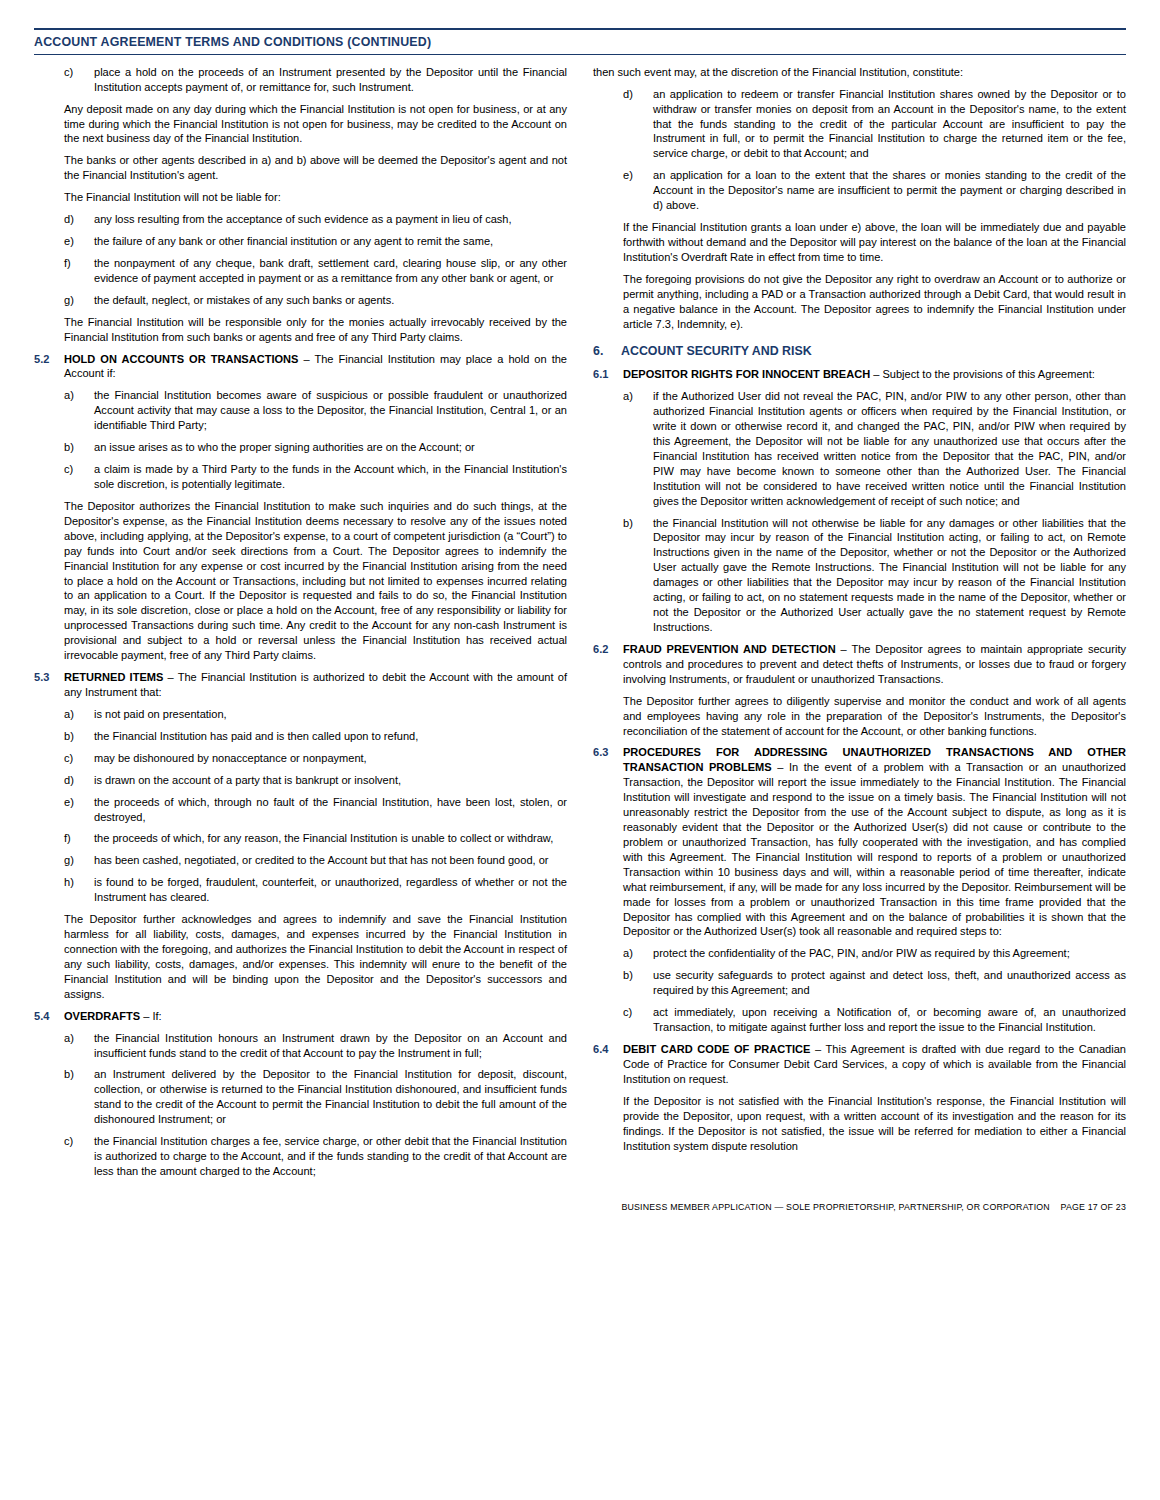ACCOUNT AGREEMENT TERMS AND CONDITIONS (CONTINUED)
c)
place a hold on the proceeds of an Instrument presented by the Depositor until the Financial Institution accepts payment of, or remittance for, such Instrument.
Any deposit made on any day during which the Financial Institution is not open for business, or at any time during which the Financial Institution is not open for business, may be credited to the Account on the next business day of the Financial Institution.
The banks or other agents described in a) and b) above will be deemed the Depositor's agent and not the Financial Institution's agent.
The Financial Institution will not be liable for:
d)
any loss resulting from the acceptance of such evidence as a payment in lieu of cash,
e)
the failure of any bank or other financial institution or any agent to remit the same,
f)
the nonpayment of any cheque, bank draft, settlement card, clearing house slip, or any other evidence of payment accepted in payment or as a remittance from any other bank or agent, or
g)
the default, neglect, or mistakes of any such banks or agents.
The Financial Institution will be responsible only for the monies actually irrevocably received by the Financial Institution from such banks or agents and free of any Third Party claims.
5.2
Hold on Accounts or Transactions – The Financial Institution may place a hold on the Account if:
a)
the Financial Institution becomes aware of suspicious or possible fraudulent or unauthorized Account activity that may cause a loss to the Depositor, the Financial Institution, Central 1, or an identifiable Third Party;
b)
an issue arises as to who the proper signing authorities are on the Account; or
c)
a claim is made by a Third Party to the funds in the Account which, in the Financial Institution's sole discretion, is potentially legitimate.
The Depositor authorizes the Financial Institution to make such inquiries and do such things, at the Depositor's expense, as the Financial Institution deems necessary to resolve any of the issues noted above, including applying, at the Depositor's expense, to a court of competent jurisdiction (a “Court”) to pay funds into Court and/or seek directions from a Court. The Depositor agrees to indemnify the Financial Institution for any expense or cost incurred by the Financial Institution arising from the need to place a hold on the Account or Transactions, including but not limited to expenses incurred relating to an application to a Court. If the Depositor is requested and fails to do so, the Financial Institution may, in its sole discretion, close or place a hold on the Account, free of any responsibility or liability for unprocessed Transactions during such time. Any credit to the Account for any non-cash Instrument is provisional and subject to a hold or reversal unless the Financial Institution has received actual irrevocable payment, free of any Third Party claims.
5.3
Returned Items – The Financial Institution is authorized to debit the Account with the amount of any Instrument that:
a)
is not paid on presentation,
b)
the Financial Institution has paid and is then called upon to refund,
c)
may be dishonoured by nonacceptance or nonpayment,
d)
is drawn on the account of a party that is bankrupt or insolvent,
e)
the proceeds of which, through no fault of the Financial Institution, have been lost, stolen, or destroyed,
f)
the proceeds of which, for any reason, the Financial Institution is unable to collect or withdraw,
g)
has been cashed, negotiated, or credited to the Account but that has not been found good, or
h)
is found to be forged, fraudulent, counterfeit, or unauthorized, regardless of whether or not the Instrument has cleared.
The Depositor further acknowledges and agrees to indemnify and save the Financial Institution harmless for all liability, costs, damages, and expenses incurred by the Financial Institution in connection with the foregoing, and authorizes the Financial Institution to debit the Account in respect of any such liability, costs, damages, and/or expenses. This indemnity will enure to the benefit of the Financial Institution and will be binding upon the Depositor and the Depositor's successors and assigns.
5.4
Overdrafts – If:
a)
the Financial Institution honours an Instrument drawn by the Depositor on an Account and insufficient funds stand to the credit of that Account to pay the Instrument in full;
b)
an Instrument delivered by the Depositor to the Financial Institution for deposit, discount, collection, or otherwise is returned to the Financial Institution dishonoured, and insufficient funds stand to the credit of the Account to permit the Financial Institution to debit the full amount of the dishonoured Instrument; or
c)
the Financial Institution charges a fee, service charge, or other debit that the Financial Institution is authorized to charge to the Account, and if the funds standing to the credit of that Account are less than the amount charged to the Account;
then such event may, at the discretion of the Financial Institution, constitute:
d)
an application to redeem or transfer Financial Institution shares owned by the Depositor or to withdraw or transfer monies on deposit from an Account in the Depositor's name, to the extent that the funds standing to the credit of the particular Account are insufficient to pay the Instrument in full, or to permit the Financial Institution to charge the returned item or the fee, service charge, or debit to that Account; and
e)
an application for a loan to the extent that the shares or monies standing to the credit of the Account in the Depositor's name are insufficient to permit the payment or charging described in d) above.
If the Financial Institution grants a loan under e) above, the loan will be immediately due and payable forthwith without demand and the Depositor will pay interest on the balance of the loan at the Financial Institution's Overdraft Rate in effect from time to time.
The foregoing provisions do not give the Depositor any right to overdraw an Account or to authorize or permit anything, including a PAD or a Transaction authorized through a Debit Card, that would result in a negative balance in the Account. The Depositor agrees to indemnify the Financial Institution under article 7.3, Indemnity, e).
6. ACCOUNT SECURITY AND RISK
6.1
Depositor Rights for Innocent Breach – Subject to the provisions of this Agreement:
a)
if the Authorized User did not reveal the PAC, PIN, and/or PIW to any other person, other than authorized Financial Institution agents or officers when required by the Financial Institution, or write it down or otherwise record it, and changed the PAC, PIN, and/or PIW when required by this Agreement, the Depositor will not be liable for any unauthorized use that occurs after the Financial Institution has received written notice from the Depositor that the PAC, PIN, and/or PIW may have become known to someone other than the Authorized User. The Financial Institution will not be considered to have received written notice until the Financial Institution gives the Depositor written acknowledgement of receipt of such notice; and
b)
the Financial Institution will not otherwise be liable for any damages or other liabilities that the Depositor may incur by reason of the Financial Institution acting, or failing to act, on Remote Instructions given in the name of the Depositor, whether or not the Depositor or the Authorized User actually gave the Remote Instructions. The Financial Institution will not be liable for any damages or other liabilities that the Depositor may incur by reason of the Financial Institution acting, or failing to act, on no statement requests made in the name of the Depositor, whether or not the Depositor or the Authorized User actually gave the no statement request by Remote Instructions.
6.2
Fraud Prevention and Detection – The Depositor agrees to maintain appropriate security controls and procedures to prevent and detect thefts of Instruments, or losses due to fraud or forgery involving Instruments, or fraudulent or unauthorized Transactions.
The Depositor further agrees to diligently supervise and monitor the conduct and work of all agents and employees having any role in the preparation of the Depositor's Instruments, the Depositor's reconciliation of the statement of account for the Account, or other banking functions.
6.3
Procedures for Addressing Unauthorized Transactions and Other Transaction Problems – In the event of a problem with a Transaction or an unauthorized Transaction, the Depositor will report the issue immediately to the Financial Institution. The Financial Institution will investigate and respond to the issue on a timely basis. The Financial Institution will not unreasonably restrict the Depositor from the use of the Account subject to dispute, as long as it is reasonably evident that the Depositor or the Authorized User(s) did not cause or contribute to the problem or unauthorized Transaction, has fully cooperated with the investigation, and has complied with this Agreement. The Financial Institution will respond to reports of a problem or unauthorized Transaction within 10 business days and will, within a reasonable period of time thereafter, indicate what reimbursement, if any, will be made for any loss incurred by the Depositor. Reimbursement will be made for losses from a problem or unauthorized Transaction in this time frame provided that the Depositor has complied with this Agreement and on the balance of probabilities it is shown that the Depositor or the Authorized User(s) took all reasonable and required steps to:
a)
protect the confidentiality of the PAC, PIN, and/or PIW as required by this Agreement;
b)
use security safeguards to protect against and detect loss, theft, and unauthorized access as required by this Agreement; and
c)
act immediately, upon receiving a Notification of, or becoming aware of, an unauthorized Transaction, to mitigate against further loss and report the issue to the Financial Institution.
6.4
Debit Card Code of Practice – This Agreement is drafted with due regard to the Canadian Code of Practice for Consumer Debit Card Services, a copy of which is available from the Financial Institution on request.
If the Depositor is not satisfied with the Financial Institution's response, the Financial Institution will provide the Depositor, upon request, with a written account of its investigation and the reason for its findings. If the Depositor is not satisfied, the issue will be referred for mediation to either a Financial Institution system dispute resolution
BUSINESS MEMBER APPLICATION — SOLE PROPRIETORSHIP, PARTNERSHIP, OR CORPORATION PAGE 17 OF 23